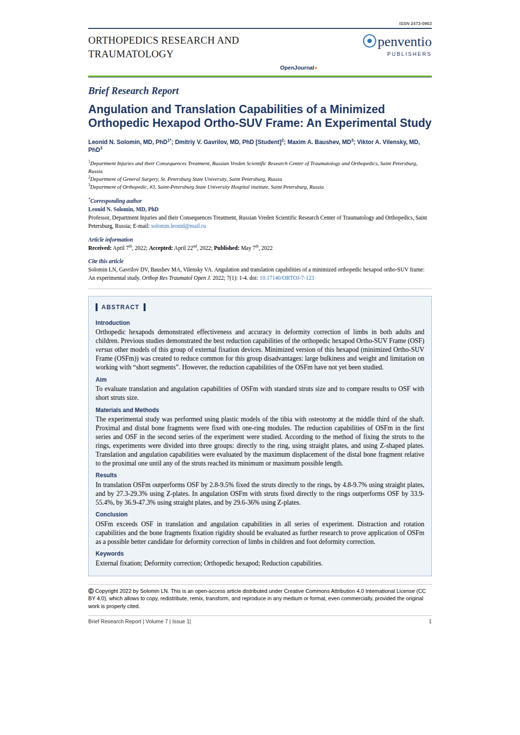ISSN 2473-0963
ORTHOPEDICS RESEARCH AND TRAUMATOLOGY
OpenJournal●
⦿penventio
PUBLISHERS
Brief Research Report
Angulation and Translation Capabilities of a Minimized Orthopedic Hexapod Ortho-SUV Frame: An Experimental Study
Leonid N. Solomin, MD, PhD1*; Dmitriy V. Gavrilov, MD, PhD [Student]2; Maxim A. Baushev, MD3; Viktor A. Vilensky, MD, PhD3
1Department Injuries and their Consequences Treatment, Russian Vreden Scientific Research Center of Traumatology and Orthopedics, Saint Petersburg, Russia
2Department of General Surgery, St. Petersburg State University, Saint Petersburg, Russia
3Department of Orthopedic, #3, Saint-Petersburg State University Hospital institute, Saint Petersburg, Russia
*Corresponding author Leonid N. Solomin, MD, PhD Professor, Department Injuries and their Consequences Treatment, Russian Vreden Scientific Research Center of Traumatology and Orthopedics, Saint Petersburg, Russia; E-mail: solomin.leonid@mail.ru
Article information Received: April 7th, 2022; Accepted: April 22nd, 2022; Published: May 7th, 2022
Cite this article Solomin LN, Gavrilov DV, Baushev MA, Vilensky VA. Angulation and translation capabilities of a minimized orthopedic hexapod ortho-SUV frame: An experimental study. Orthop Res Traumatol Open J. 2022; 7(1): 1-4. doi: 10.17140/ORTOJ-7-123
ABSTRACT
Introduction
Orthopedic hexapods demonstrated effectiveness and accuracy in deformity correction of limbs in both adults and children. Previous studies demonstrated the best reduction capabilities of the orthopedic hexapod Ortho-SUV Frame (OSF) versus other models of this group of external fixation devices. Minimized version of this hexapod (minimized Ortho-SUV Frame (OSFm)) was created to reduce common for this group disadvantages: large bulkiness and weight and limitation on working with “short segments”. However, the reduction capabilities of the OSFm have not yet been studied.
Aim
To evaluate translation and angulation capabilities of OSFm with standard struts size and to compare results to OSF with short struts size.
Materials and Methods
The experimental study was performed using plastic models of the tibia with osteotomy at the middle third of the shaft. Proximal and distal bone fragments were fixed with one-ring modules. The reduction capabilities of OSFm in the first series and OSF in the second series of the experiment were studied. According to the method of fixing the struts to the rings, experiments were divided into three groups: directly to the ring, using straight plates, and using Z-shaped plates. Translation and angulation capabilities were evaluated by the maximum displacement of the distal bone fragment relative to the proximal one until any of the struts reached its minimum or maximum possible length.
Results
In translation OSFm outperforms OSF by 2.8-9.5% fixed the struts directly to the rings, by 4.8-9.7% using straight plates, and by 27.3-29.3% using Z-plates. In angulation OSFm with struts fixed directly to the rings outperforms OSF by 33.9-55.4%, by 36.9-47.3% using straight plates, and by 29.6-36% using Z-plates.
Conclusion
OSFm exceeds OSF in translation and angulation capabilities in all series of experiment. Distraction and rotation capabilities and the bone fragments fixation rigidity should be evaluated as further research to prove application of OSFm as a possible better candidate for deformity correction of limbs in children and foot deformity correction.
Keywords
External fixation; Deformity correction; Orthopedic hexapod; Reduction capabilities.
Ⓒ Copyright 2022 by Solomin LN. This is an open-access article distributed under Creative Commons Attribution 4.0 International License (CC BY 4.0), which allows to copy, redistribute, remix, transform, and reproduce in any medium or format, even commercially, provided the original work is properly cited.
Brief Research Report | Volume 7 | Issue 1|
1